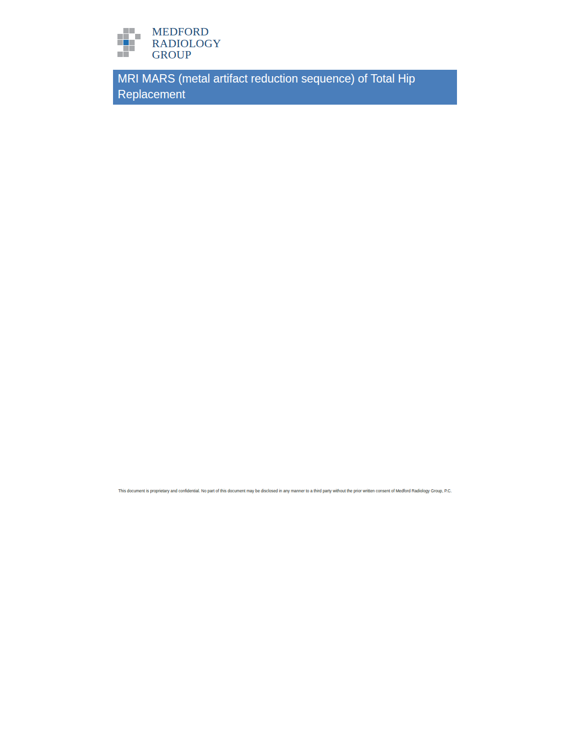MEDFORD RADIOLOGY GROUP
MRI MARS (metal artifact reduction sequence) of Total Hip Replacement
This document is proprietary and confidential. No part of this document may be disclosed in any manner to a third party without the prior written consent of Medford Radiology Group, P.C.